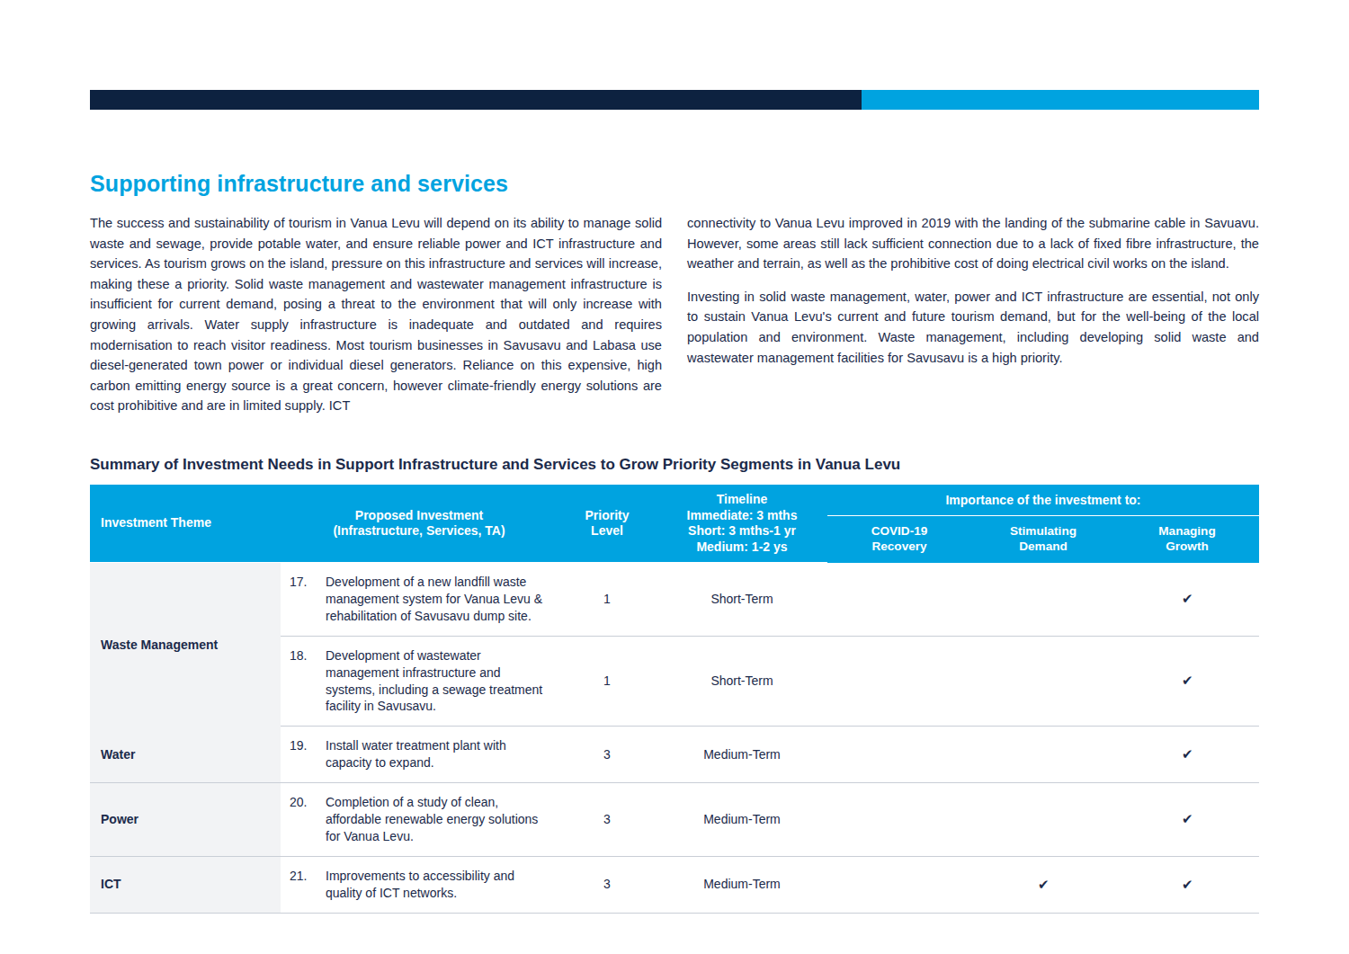Supporting infrastructure and services
The success and sustainability of tourism in Vanua Levu will depend on its ability to manage solid waste and sewage, provide potable water, and ensure reliable power and ICT infrastructure and services. As tourism grows on the island, pressure on this infrastructure and services will increase, making these a priority. Solid waste management and wastewater management infrastructure is insufficient for current demand, posing a threat to the environment that will only increase with growing arrivals. Water supply infrastructure is inadequate and outdated and requires modernisation to reach visitor readiness. Most tourism businesses in Savusavu and Labasa use diesel-generated town power or individual diesel generators. Reliance on this expensive, high carbon emitting energy source is a great concern, however climate-friendly energy solutions are cost prohibitive and are in limited supply. ICT
connectivity to Vanua Levu improved in 2019 with the landing of the submarine cable in Savuavu. However, some areas still lack sufficient connection due to a lack of fixed fibre infrastructure, the weather and terrain, as well as the prohibitive cost of doing electrical civil works on the island.
Investing in solid waste management, water, power and ICT infrastructure are essential, not only to sustain Vanua Levu's current and future tourism demand, but for the well-being of the local population and environment. Waste management, including developing solid waste and wastewater management facilities for Savusavu is a high priority.
Summary of Investment Needs in Support Infrastructure and Services to Grow Priority Segments in Vanua Levu
| Investment Theme | Proposed Investment (Infrastructure, Services, TA) | Priority Level | Timeline Immediate: 3 mths Short: 3 mths-1 yr Medium: 1-2 ys | Importance of the investment to: |
| --- | --- | --- | --- | --- |
| COVID-19 Recovery | Stimulating Demand | Managing Growth |
| Waste Management | 17. | Development of a new landfill waste management system for Vanua Levu & rehabilitation of Savusavu dump site. | 1 | Short-Term | | | |
| 18. | Development of wastewater management infrastructure and systems, including a sewage treatment facility in Savusavu. | 1 | Short-Term | | | |
| Water | 19. | Install water treatment plant with capacity to expand. | 3 | Medium-Term | | | |
| Power | 20. | Completion of a study of clean, affordable renewable energy solutions for Vanua Levu. | 3 | Medium-Term | | | |
| ICT | 21. | Improvements to accessibility and quality of ICT networks. | 3 | Medium-Term | | | |